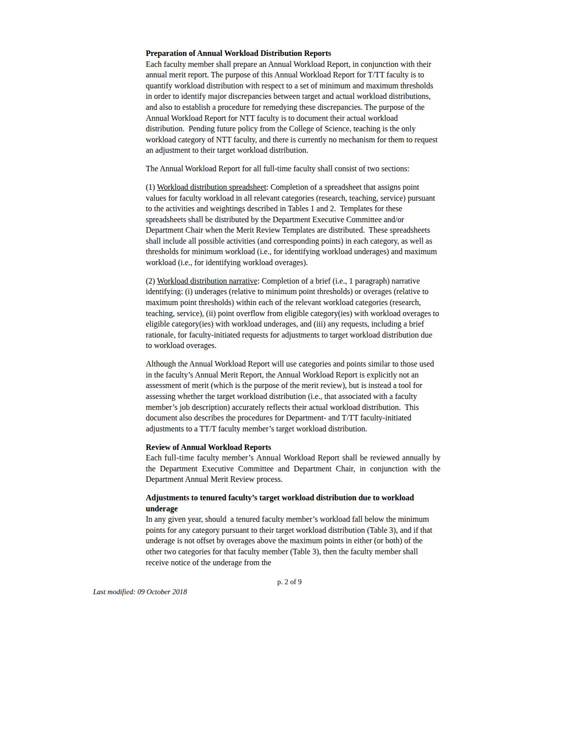Preparation of Annual Workload Distribution Reports
Each faculty member shall prepare an Annual Workload Report, in conjunction with their annual merit report. The purpose of this Annual Workload Report for T/TT faculty is to quantify workload distribution with respect to a set of minimum and maximum thresholds in order to identify major discrepancies between target and actual workload distributions, and also to establish a procedure for remedying these discrepancies. The purpose of the Annual Workload Report for NTT faculty is to document their actual workload distribution. Pending future policy from the College of Science, teaching is the only workload category of NTT faculty, and there is currently no mechanism for them to request an adjustment to their target workload distribution.
The Annual Workload Report for all full-time faculty shall consist of two sections:
(1) Workload distribution spreadsheet: Completion of a spreadsheet that assigns point values for faculty workload in all relevant categories (research, teaching, service) pursuant to the activities and weightings described in Tables 1 and 2. Templates for these spreadsheets shall be distributed by the Department Executive Committee and/or Department Chair when the Merit Review Templates are distributed. These spreadsheets shall include all possible activities (and corresponding points) in each category, as well as thresholds for minimum workload (i.e., for identifying workload underages) and maximum workload (i.e., for identifying workload overages).
(2) Workload distribution narrative: Completion of a brief (i.e., 1 paragraph) narrative identifying: (i) underages (relative to minimum point thresholds) or overages (relative to maximum point thresholds) within each of the relevant workload categories (research, teaching, service), (ii) point overflow from eligible category(ies) with workload overages to eligible category(ies) with workload underages, and (iii) any requests, including a brief rationale, for faculty-initiated requests for adjustments to target workload distribution due to workload overages.
Although the Annual Workload Report will use categories and points similar to those used in the faculty’s Annual Merit Report, the Annual Workload Report is explicitly not an assessment of merit (which is the purpose of the merit review), but is instead a tool for assessing whether the target workload distribution (i.e., that associated with a faculty member’s job description) accurately reflects their actual workload distribution. This document also describes the procedures for Department- and T/TT faculty-initiated adjustments to a TT/T faculty member’s target workload distribution.
Review of Annual Workload Reports
Each full-time faculty member’s Annual Workload Report shall be reviewed annually by the Department Executive Committee and Department Chair, in conjunction with the Department Annual Merit Review process.
Adjustments to tenured faculty’s target workload distribution due to workload underage
In any given year, should a tenured faculty member’s workload fall below the minimum points for any category pursuant to their target workload distribution (Table 3), and if that underage is not offset by overages above the maximum points in either (or both) of the other two categories for that faculty member (Table 3), then the faculty member shall receive notice of the underage from the
p. 2 of 9
Last modified: 09 October 2018